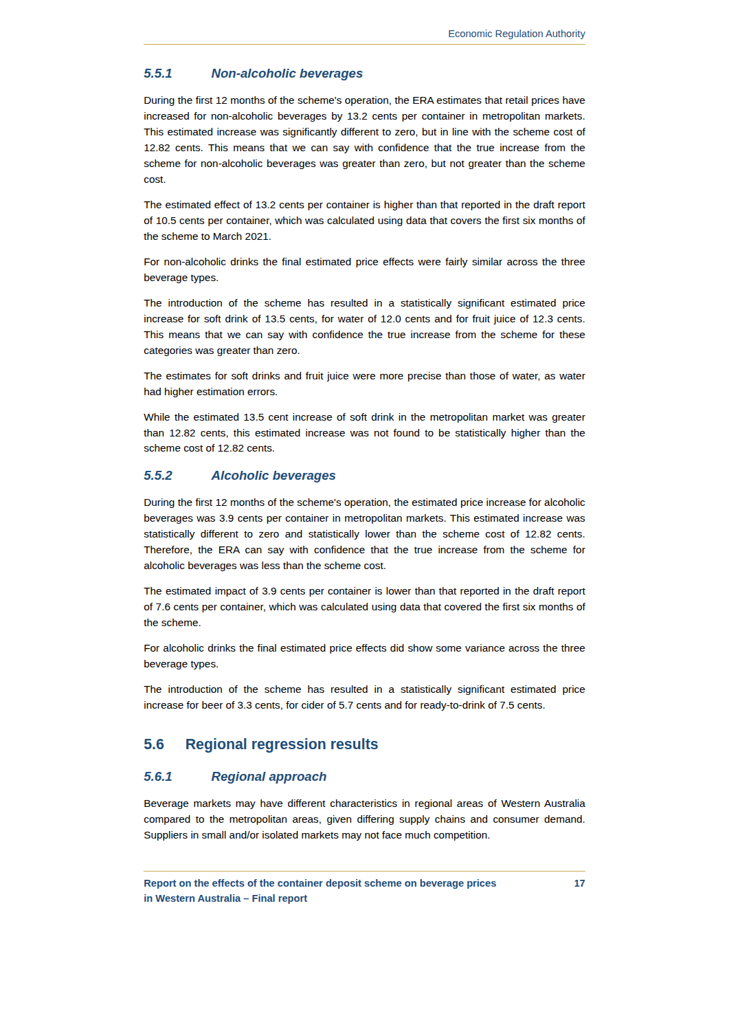Economic Regulation Authority
5.5.1 Non-alcoholic beverages
During the first 12 months of the scheme's operation, the ERA estimates that retail prices have increased for non-alcoholic beverages by 13.2 cents per container in metropolitan markets. This estimated increase was significantly different to zero, but in line with the scheme cost of 12.82 cents. This means that we can say with confidence that the true increase from the scheme for non-alcoholic beverages was greater than zero, but not greater than the scheme cost.
The estimated effect of 13.2 cents per container is higher than that reported in the draft report of 10.5 cents per container, which was calculated using data that covers the first six months of the scheme to March 2021.
For non-alcoholic drinks the final estimated price effects were fairly similar across the three beverage types.
The introduction of the scheme has resulted in a statistically significant estimated price increase for soft drink of 13.5 cents, for water of 12.0 cents and for fruit juice of 12.3 cents. This means that we can say with confidence the true increase from the scheme for these categories was greater than zero.
The estimates for soft drinks and fruit juice were more precise than those of water, as water had higher estimation errors.
While the estimated 13.5 cent increase of soft drink in the metropolitan market was greater than 12.82 cents, this estimated increase was not found to be statistically higher than the scheme cost of 12.82 cents.
5.5.2 Alcoholic beverages
During the first 12 months of the scheme's operation, the estimated price increase for alcoholic beverages was 3.9 cents per container in metropolitan markets. This estimated increase was statistically different to zero and statistically lower than the scheme cost of 12.82 cents. Therefore, the ERA can say with confidence that the true increase from the scheme for alcoholic beverages was less than the scheme cost.
The estimated impact of 3.9 cents per container is lower than that reported in the draft report of 7.6 cents per container, which was calculated using data that covered the first six months of the scheme.
For alcoholic drinks the final estimated price effects did show some variance across the three beverage types.
The introduction of the scheme has resulted in a statistically significant estimated price increase for beer of 3.3 cents, for cider of 5.7 cents and for ready-to-drink of 7.5 cents.
5.6 Regional regression results
5.6.1 Regional approach
Beverage markets may have different characteristics in regional areas of Western Australia compared to the metropolitan areas, given differing supply chains and consumer demand. Suppliers in small and/or isolated markets may not face much competition.
Report on the effects of the container deposit scheme on beverage prices in Western Australia – Final report
17